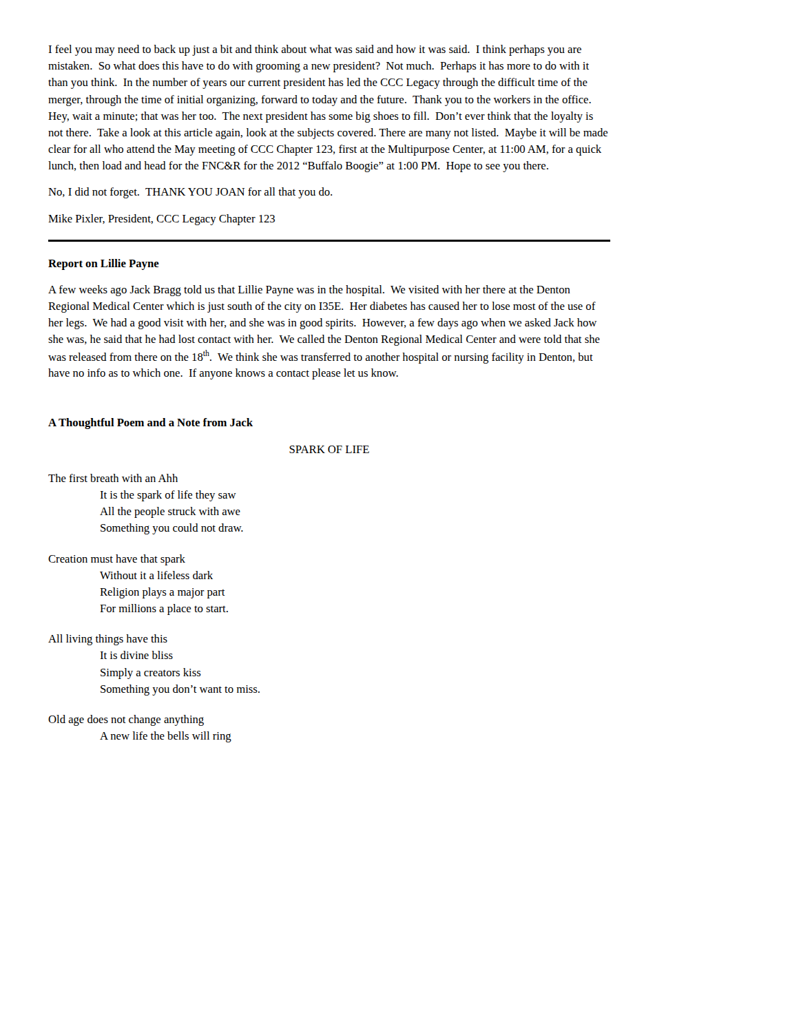I feel you may need to back up just a bit and think about what was said and how it was said. I think perhaps you are mistaken. So what does this have to do with grooming a new president? Not much. Perhaps it has more to do with it than you think. In the number of years our current president has led the CCC Legacy through the difficult time of the merger, through the time of initial organizing, forward to today and the future. Thank you to the workers in the office. Hey, wait a minute; that was her too. The next president has some big shoes to fill. Don’t ever think that the loyalty is not there. Take a look at this article again, look at the subjects covered. There are many not listed. Maybe it will be made clear for all who attend the May meeting of CCC Chapter 123, first at the Multipurpose Center, at 11:00 AM, for a quick lunch, then load and head for the FNC&R for the 2012 “Buffalo Boogie” at 1:00 PM. Hope to see you there.
No, I did not forget. THANK YOU JOAN for all that you do.
Mike Pixler, President, CCC Legacy Chapter 123
Report on Lillie Payne
A few weeks ago Jack Bragg told us that Lillie Payne was in the hospital. We visited with her there at the Denton Regional Medical Center which is just south of the city on I35E. Her diabetes has caused her to lose most of the use of her legs. We had a good visit with her, and she was in good spirits. However, a few days ago when we asked Jack how she was, he said that he had lost contact with her. We called the Denton Regional Medical Center and were told that she was released from there on the 18th. We think she was transferred to another hospital or nursing facility in Denton, but have no info as to which one. If anyone knows a contact please let us know.
A Thoughtful Poem and a Note from Jack
SPARK OF LIFE
The first breath with an Ahh
It is the spark of life they saw
All the people struck with awe
Something you could not draw.
Creation must have that spark
Without it a lifeless dark
Religion plays a major part
For millions a place to start.
All living things have this
It is divine bliss
Simply a creators kiss
Something you don’t want to miss.
Old age does not change anything
A new life the bells will ring